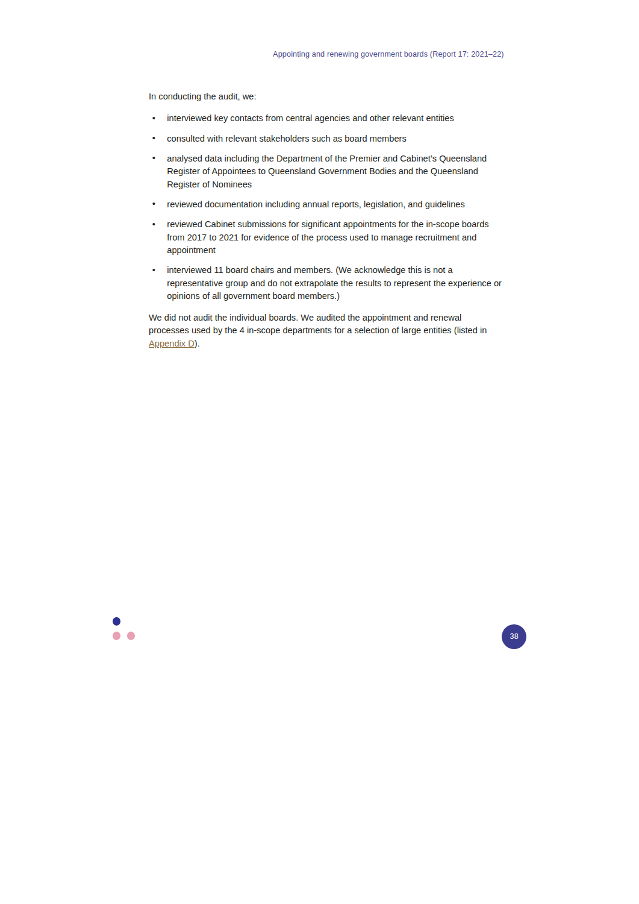Appointing and renewing government boards (Report 17: 2021–22)
In conducting the audit, we:
interviewed key contacts from central agencies and other relevant entities
consulted with relevant stakeholders such as board members
analysed data including the Department of the Premier and Cabinet’s Queensland Register of Appointees to Queensland Government Bodies and the Queensland Register of Nominees
reviewed documentation including annual reports, legislation, and guidelines
reviewed Cabinet submissions for significant appointments for the in-scope boards from 2017 to 2021 for evidence of the process used to manage recruitment and appointment
interviewed 11 board chairs and members. (We acknowledge this is not a representative group and do not extrapolate the results to represent the experience or opinions of all government board members.)
We did not audit the individual boards. We audited the appointment and renewal processes used by the 4 in-scope departments for a selection of large entities (listed in Appendix D).
38